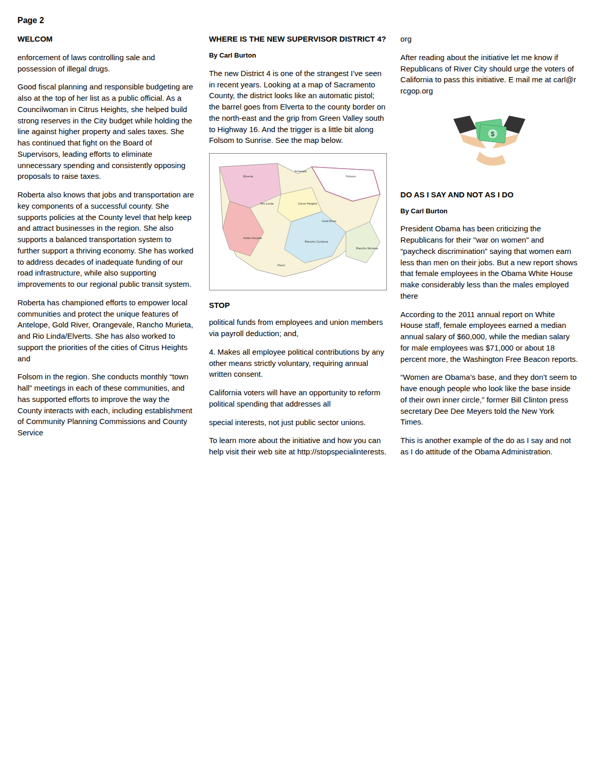Page 2
Welcom
enforcement of laws controlling sale and possession of illegal drugs.
Good fiscal planning and responsible budgeting are also at the top of her list as a public official. As a Councilwoman in Citrus Heights, she helped build strong reserves in the City budget while holding the line against higher property and sales taxes. She has continued that fight on the Board of Supervisors, leading efforts to eliminate unnecessary spending and consistently opposing proposals to raise taxes.
Roberta also knows that jobs and transportation are key components of a successful county. She supports policies at the County level that help keep and attract businesses in the region. She also supports a balanced transportation system to further support a thriving economy. She has worked to address decades of inadequate funding of our road infrastructure, while also supporting improvements to our regional public transit system.
Roberta has championed efforts to empower local communities and protect the unique features of Antelope, Gold River, Orangevale, Rancho Murieta, and Rio Linda/Elverts. She has also worked to support the priorities of the cities of Citrus Heights and
Folsom in the region. She conducts monthly “town hall” meetings in each of these communities, and has supported efforts to improve the way the County interacts with each, including establishment of Community Planning Commissions and County Service
Where is the new Supervisor District 4?
By Carl Burton
The new District 4 is one of the strangest I’ve seen in recent years. Looking at a map of Sacramento County, the district looks like an automatic pistol; the barrel goes from Elverta to the county border on the north-east and the grip from Green Valley south to Highway 16. And the trigger is a little bit along Folsom to Sunrise. See the map below.
Stop
political funds from employees and union members via payroll deduction; and,
4. Makes all employee political contributions by any other means strictly voluntary, requiring annual written consent.
California voters will have an opportunity to reform political spending that addresses all
special interests, not just public sector unions.
To learn more about the initiative and how you can help visit their web site at http://stopspecialinterests.org
After reading about the initiative let me know if Republicans of River City should urge the voters of California to pass this initiative. E mail me at carl@rrcgop.org
Do as I say and not as I do
By Carl Burton
President Obama has been criticizing the Republicans for their "war on women" and “paycheck discrimination” saying that women earn less than men on their jobs. But a new report shows that female employees in the Obama White House make considerably less than the males employed there
According to the 2011 annual report on White House staff, female employees earned a median annual salary of $60,000, while the median salary for male employees was $71,000 or about 18 percent more, the Washington Free Beacon reports.
“Women are Obama’s base, and they don’t seem to have enough people who look like the base inside of their own inner circle,” former Bill Clinton press secretary Dee Dee Meyers told the New York Times.
This is another example of the do as I say and not as I do attitude of the Obama Administration.